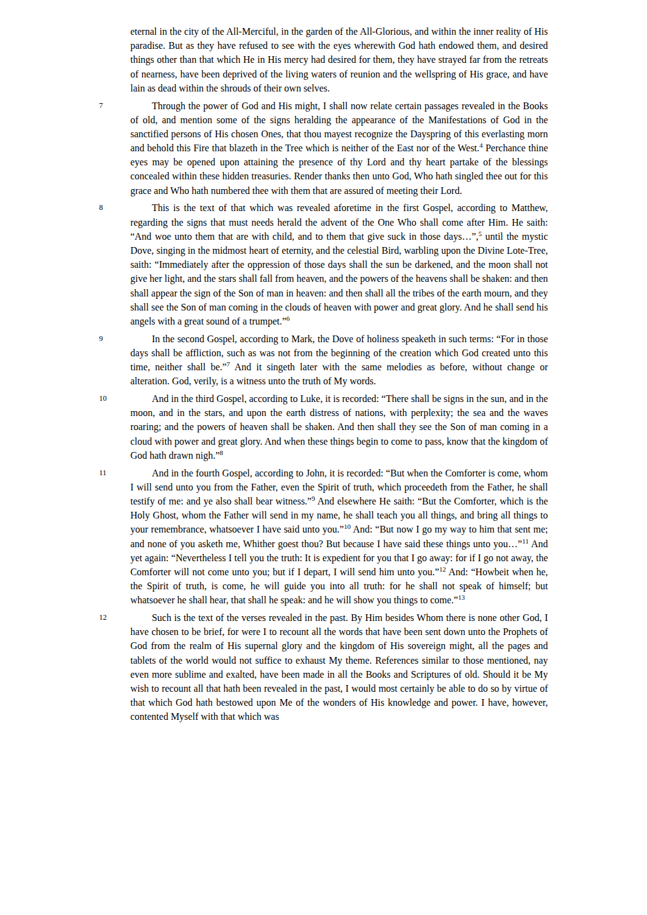eternal in the city of the All-Merciful, in the garden of the All-Glorious, and within the inner reality of His paradise. But as they have refused to see with the eyes wherewith God hath endowed them, and desired things other than that which He in His mercy had desired for them, they have strayed far from the retreats of nearness, have been deprived of the living waters of reunion and the wellspring of His grace, and have lain as dead within the shrouds of their own selves.
7 Through the power of God and His might, I shall now relate certain passages revealed in the Books of old, and mention some of the signs heralding the appearance of the Manifestations of God in the sanctified persons of His chosen Ones, that thou mayest recognize the Dayspring of this everlasting morn and behold this Fire that blazeth in the Tree which is neither of the East nor of the West.4 Perchance thine eyes may be opened upon attaining the presence of thy Lord and thy heart partake of the blessings concealed within these hidden treasuries. Render thanks then unto God, Who hath singled thee out for this grace and Who hath numbered thee with them that are assured of meeting their Lord.
8 This is the text of that which was revealed aforetime in the first Gospel, according to Matthew, regarding the signs that must needs herald the advent of the One Who shall come after Him. He saith: “And woe unto them that are with child, and to them that give suck in those days…”,5 until the mystic Dove, singing in the midmost heart of eternity, and the celestial Bird, warbling upon the Divine Lote-Tree, saith: “Immediately after the oppression of those days shall the sun be darkened, and the moon shall not give her light, and the stars shall fall from heaven, and the powers of the heavens shall be shaken: and then shall appear the sign of the Son of man in heaven: and then shall all the tribes of the earth mourn, and they shall see the Son of man coming in the clouds of heaven with power and great glory. And he shall send his angels with a great sound of a trumpet.”6
9 In the second Gospel, according to Mark, the Dove of holiness speaketh in such terms: “For in those days shall be affliction, such as was not from the beginning of the creation which God created unto this time, neither shall be.”7 And it singeth later with the same melodies as before, without change or alteration. God, verily, is a witness unto the truth of My words.
10 And in the third Gospel, according to Luke, it is recorded: “There shall be signs in the sun, and in the moon, and in the stars, and upon the earth distress of nations, with perplexity; the sea and the waves roaring; and the powers of heaven shall be shaken. And then shall they see the Son of man coming in a cloud with power and great glory. And when these things begin to come to pass, know that the kingdom of God hath drawn nigh.”8
11 And in the fourth Gospel, according to John, it is recorded: “But when the Comforter is come, whom I will send unto you from the Father, even the Spirit of truth, which proceedeth from the Father, he shall testify of me: and ye also shall bear witness.”9 And elsewhere He saith: “But the Comforter, which is the Holy Ghost, whom the Father will send in my name, he shall teach you all things, and bring all things to your remembrance, whatsoever I have said unto you.”10 And: “But now I go my way to him that sent me; and none of you asketh me, Whither goest thou? But because I have said these things unto you…”11 And yet again: “Nevertheless I tell you the truth: It is expedient for you that I go away: for if I go not away, the Comforter will not come unto you; but if I depart, I will send him unto you.”12 And: “Howbeit when he, the Spirit of truth, is come, he will guide you into all truth: for he shall not speak of himself; but whatsoever he shall hear, that shall he speak: and he will show you things to come.”13
12 Such is the text of the verses revealed in the past. By Him besides Whom there is none other God, I have chosen to be brief, for were I to recount all the words that have been sent down unto the Prophets of God from the realm of His supernal glory and the kingdom of His sovereign might, all the pages and tablets of the world would not suffice to exhaust My theme. References similar to those mentioned, nay even more sublime and exalted, have been made in all the Books and Scriptures of old. Should it be My wish to recount all that hath been revealed in the past, I would most certainly be able to do so by virtue of that which God hath bestowed upon Me of the wonders of His knowledge and power. I have, however, contented Myself with that which was